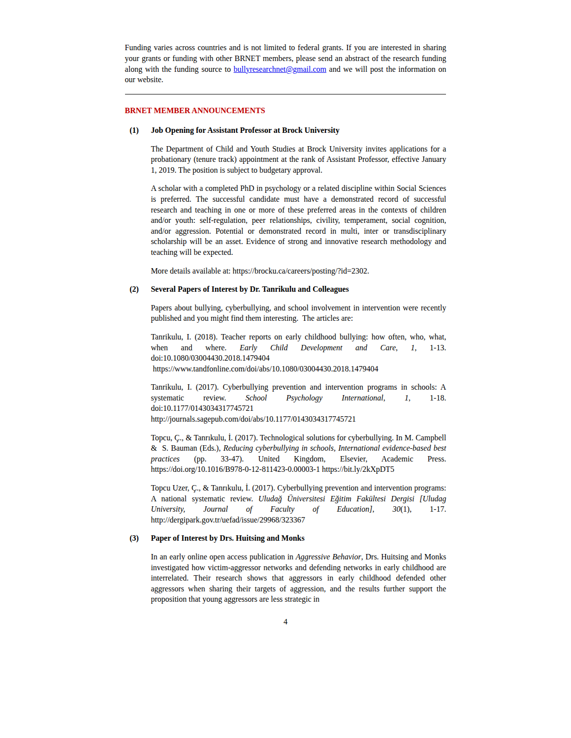Funding varies across countries and is not limited to federal grants. If you are interested in sharing your grants or funding with other BRNET members, please send an abstract of the research funding along with the funding source to bullyresearchnet@gmail.com and we will post the information on our website.
BRNET MEMBER ANNOUNCEMENTS
(1)
Job Opening for Assistant Professor at Brock University
The Department of Child and Youth Studies at Brock University invites applications for a probationary (tenure track) appointment at the rank of Assistant Professor, effective January 1, 2019. The position is subject to budgetary approval.
A scholar with a completed PhD in psychology or a related discipline within Social Sciences is preferred. The successful candidate must have a demonstrated record of successful research and teaching in one or more of these preferred areas in the contexts of children and/or youth: self-regulation, peer relationships, civility, temperament, social cognition, and/or aggression. Potential or demonstrated record in multi, inter or transdisciplinary scholarship will be an asset. Evidence of strong and innovative research methodology and teaching will be expected.
More details available at: https://brocku.ca/careers/posting/?id=2302.
(2)
Several Papers of Interest by Dr. Tanrikulu and Colleagues
Papers about bullying, cyberbullying, and school involvement in intervention were recently published and you might find them interesting. The articles are:
Tanrikulu, I. (2018). Teacher reports on early childhood bullying: how often, who, what, when and where. Early Child Development and Care, 1, 1-13. doi:10.1080/03004430.2018.1479404
https://www.tandfonline.com/doi/abs/10.1080/03004430.2018.1479404
Tanrikulu, I. (2017). Cyberbullying prevention and intervention programs in schools: A systematic review. School Psychology International, 1, 1-18. doi:10.1177/0143034317745721
http://journals.sagepub.com/doi/abs/10.1177/0143034317745721
Topcu, Ç., & Tanrıkulu, İ. (2017). Technological solutions for cyberbullying. In M. Campbell & S. Bauman (Eds.), Reducing cyberbullying in schools, International evidence-based best practices (pp. 33-47). United Kingdom, Elsevier, Academic Press. https://doi.org/10.1016/B978-0-12-811423-0.00003-1 https://bit.ly/2kXpDT5
Topcu Uzer, Ç., & Tanrıkulu, İ. (2017). Cyberbullying prevention and intervention programs: A national systematic review. Uludağ Üniversitesi Eğitim Fakültesi Dergisi [Uludag University, Journal of Faculty of Education], 30(1), 1-17. http://dergipark.gov.tr/uefad/issue/29968/323367
(3)
Paper of Interest by Drs. Huitsing and Monks
In an early online open access publication in Aggressive Behavior, Drs. Huitsing and Monks investigated how victim-aggressor networks and defending networks in early childhood are interrelated. Their research shows that aggressors in early childhood defended other aggressors when sharing their targets of aggression, and the results further support the proposition that young aggressors are less strategic in
4